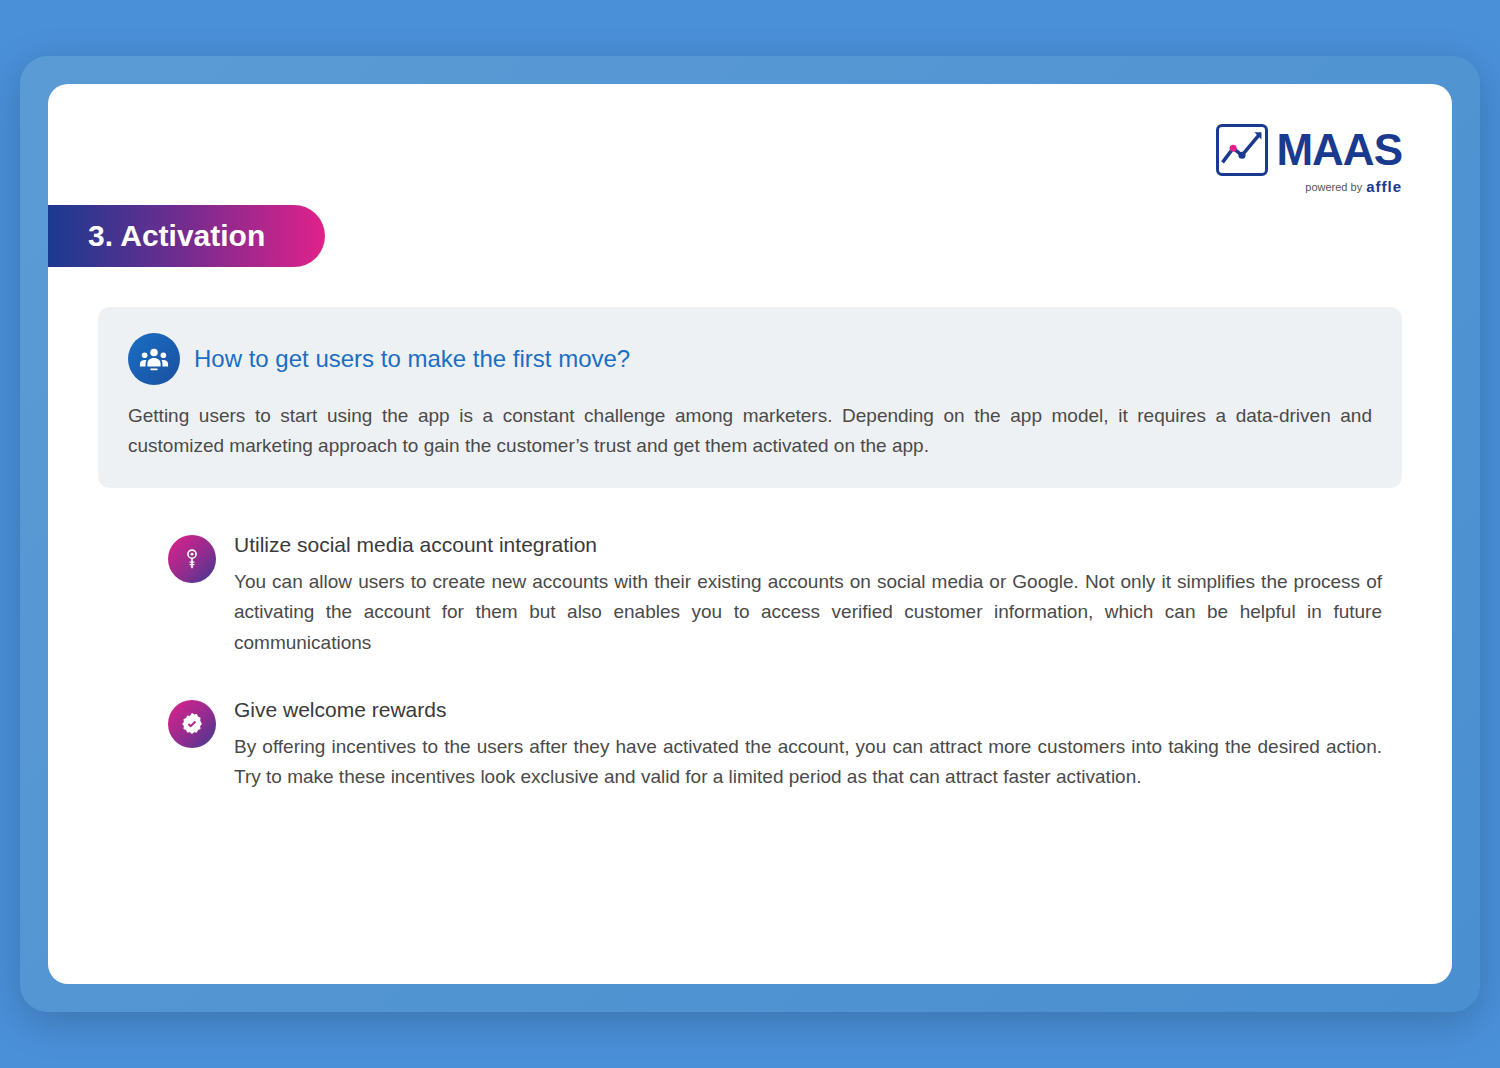MAAS
powered by affle
3. Activation
How to get users to make the first move?
Getting users to start using the app is a constant challenge among marketers. Depending on the app model, it requires a data-driven and customized marketing approach to gain the customer’s trust and get them activated on the app.
Utilize social media account integration
You can allow users to create new accounts with their existing accounts on social media or Google. Not only it simplifies the process of activating the account for them but also enables you to access verified customer information, which can be helpful in future communications
Give welcome rewards
By offering incentives to the users after they have activated the account, you can attract more customers into taking the desired action. Try to make these incentives look exclusive and valid for a limited period as that can attract faster activation.